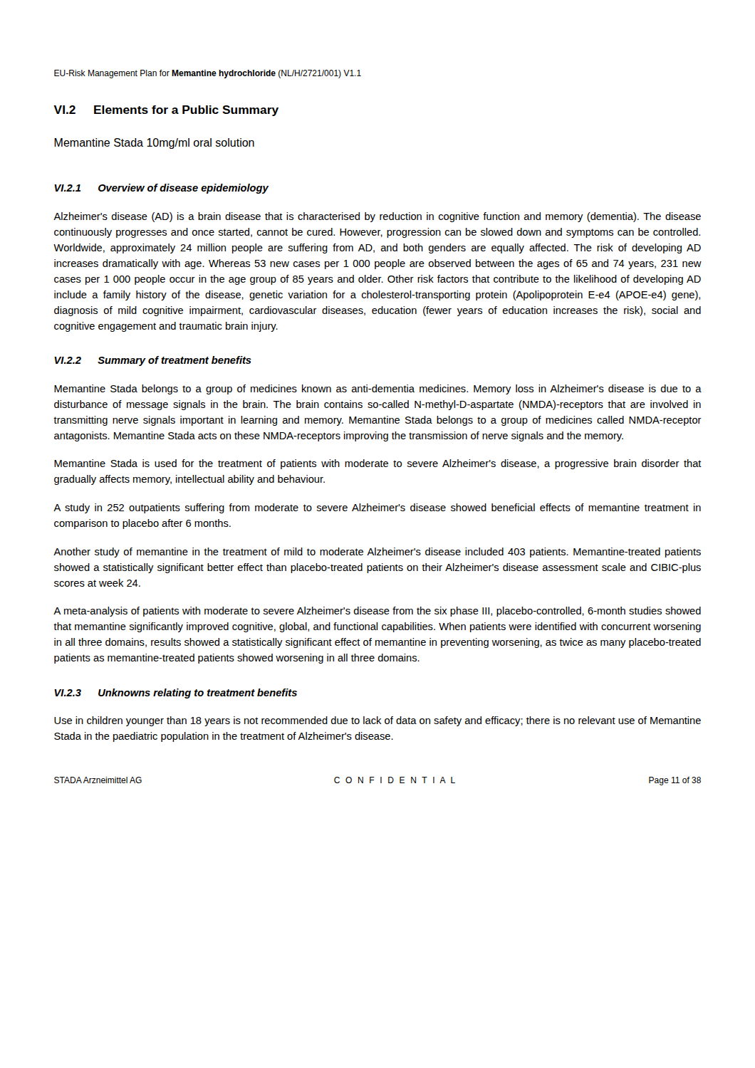EU-Risk Management Plan for Memantine hydrochloride (NL/H/2721/001) V1.1
VI.2 Elements for a Public Summary
Memantine Stada 10mg/ml oral solution
VI.2.1 Overview of disease epidemiology
Alzheimer's disease (AD) is a brain disease that is characterised by reduction in cognitive function and memory (dementia). The disease continuously progresses and once started, cannot be cured. However, progression can be slowed down and symptoms can be controlled. Worldwide, approximately 24 million people are suffering from AD, and both genders are equally affected. The risk of developing AD increases dramatically with age. Whereas 53 new cases per 1 000 people are observed between the ages of 65 and 74 years, 231 new cases per 1 000 people occur in the age group of 85 years and older. Other risk factors that contribute to the likelihood of developing AD include a family history of the disease, genetic variation for a cholesterol-transporting protein (Apolipoprotein E-e4 (APOE-e4) gene), diagnosis of mild cognitive impairment, cardiovascular diseases, education (fewer years of education increases the risk), social and cognitive engagement and traumatic brain injury.
VI.2.2 Summary of treatment benefits
Memantine Stada belongs to a group of medicines known as anti-dementia medicines. Memory loss in Alzheimer's disease is due to a disturbance of message signals in the brain. The brain contains so-called N-methyl-D-aspartate (NMDA)-receptors that are involved in transmitting nerve signals important in learning and memory. Memantine Stada belongs to a group of medicines called NMDA-receptor antagonists. Memantine Stada acts on these NMDA-receptors improving the transmission of nerve signals and the memory.
Memantine Stada is used for the treatment of patients with moderate to severe Alzheimer's disease, a progressive brain disorder that gradually affects memory, intellectual ability and behaviour.
A study in 252 outpatients suffering from moderate to severe Alzheimer's disease showed beneficial effects of memantine treatment in comparison to placebo after 6 months.
Another study of memantine in the treatment of mild to moderate Alzheimer's disease included 403 patients. Memantine-treated patients showed a statistically significant better effect than placebo-treated patients on their Alzheimer's disease assessment scale and CIBIC-plus scores at week 24.
A meta-analysis of patients with moderate to severe Alzheimer's disease from the six phase III, placebo-controlled, 6-month studies showed that memantine significantly improved cognitive, global, and functional capabilities. When patients were identified with concurrent worsening in all three domains, results showed a statistically significant effect of memantine in preventing worsening, as twice as many placebo-treated patients as memantine-treated patients showed worsening in all three domains.
VI.2.3 Unknowns relating to treatment benefits
Use in children younger than 18 years is not recommended due to lack of data on safety and efficacy; there is no relevant use of Memantine Stada in the paediatric population in the treatment of Alzheimer's disease.
STADA Arzneimittel AG C O N F I D E N T I A L Page 11 of 38